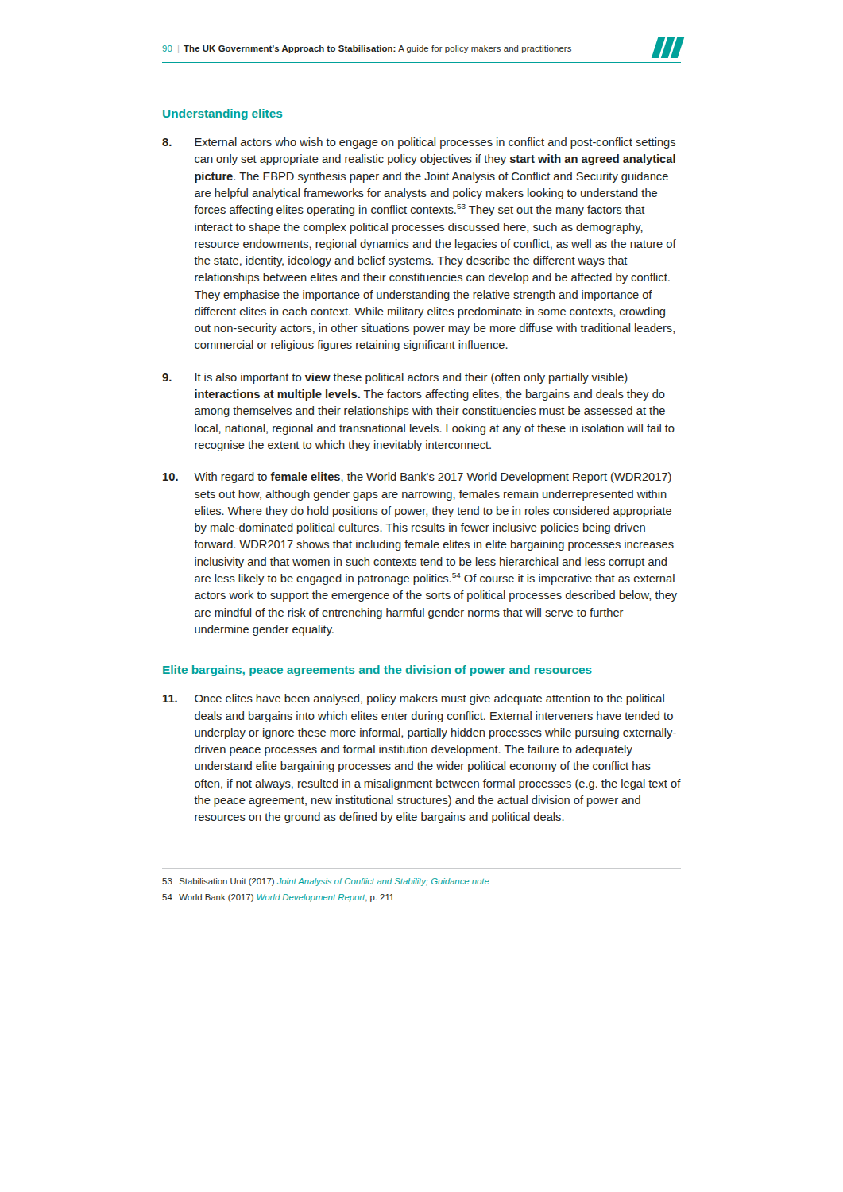90|The UK Government's Approach to Stabilisation: A guide for policy makers and practitioners
Understanding elites
8. External actors who wish to engage on political processes in conflict and post-conflict settings can only set appropriate and realistic policy objectives if they start with an agreed analytical picture. The EBPD synthesis paper and the Joint Analysis of Conflict and Security guidance are helpful analytical frameworks for analysts and policy makers looking to understand the forces affecting elites operating in conflict contexts.53 They set out the many factors that interact to shape the complex political processes discussed here, such as demography, resource endowments, regional dynamics and the legacies of conflict, as well as the nature of the state, identity, ideology and belief systems. They describe the different ways that relationships between elites and their constituencies can develop and be affected by conflict. They emphasise the importance of understanding the relative strength and importance of different elites in each context. While military elites predominate in some contexts, crowding out non-security actors, in other situations power may be more diffuse with traditional leaders, commercial or religious figures retaining significant influence.
9. It is also important to view these political actors and their (often only partially visible) interactions at multiple levels. The factors affecting elites, the bargains and deals they do among themselves and their relationships with their constituencies must be assessed at the local, national, regional and transnational levels. Looking at any of these in isolation will fail to recognise the extent to which they inevitably interconnect.
10. With regard to female elites, the World Bank's 2017 World Development Report (WDR2017) sets out how, although gender gaps are narrowing, females remain underrepresented within elites. Where they do hold positions of power, they tend to be in roles considered appropriate by male-dominated political cultures. This results in fewer inclusive policies being driven forward. WDR2017 shows that including female elites in elite bargaining processes increases inclusivity and that women in such contexts tend to be less hierarchical and less corrupt and are less likely to be engaged in patronage politics.54 Of course it is imperative that as external actors work to support the emergence of the sorts of political processes described below, they are mindful of the risk of entrenching harmful gender norms that will serve to further undermine gender equality.
Elite bargains, peace agreements and the division of power and resources
11. Once elites have been analysed, policy makers must give adequate attention to the political deals and bargains into which elites enter during conflict. External interveners have tended to underplay or ignore these more informal, partially hidden processes while pursuing externally-driven peace processes and formal institution development. The failure to adequately understand elite bargaining processes and the wider political economy of the conflict has often, if not always, resulted in a misalignment between formal processes (e.g. the legal text of the peace agreement, new institutional structures) and the actual division of power and resources on the ground as defined by elite bargains and political deals.
53 Stabilisation Unit (2017) Joint Analysis of Conflict and Stability; Guidance note
54 World Bank (2017) World Development Report, p. 211